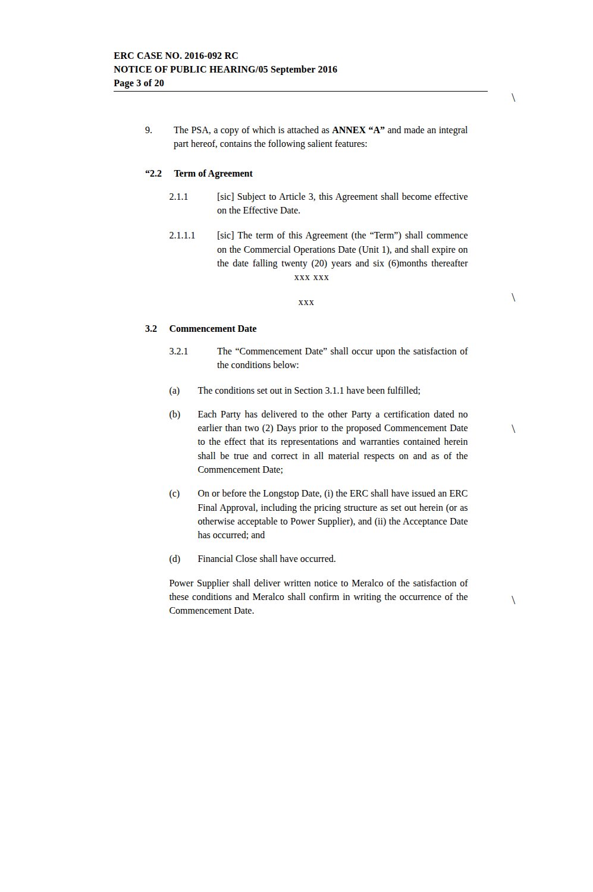\ \ \ \
ERC CASE NO. 2016-092 RC
NOTICE OF PUBLIC HEARING/05 September 2016
Page 3 of 20
9.
The PSA, a copy of which is attached as ANNEX “A” and made an integral part hereof, contains the following salient features:
“2.2 Term of Agreement
2.1.1
[sic] Subject to Article 3, this Agreement shall become effective on the Effective Date.
2.1.1.1
[sic] The term of this Agreement (the “Term”) shall commence on the Commercial Operations Date (Unit 1), and shall expire on the date falling twenty (20) years and six (6)months thereafter xxx xxx
xxx
3.2 Commencement Date
3.2.1
The “Commencement Date” shall occur upon the satisfaction of the conditions below:
(a) The conditions set out in Section 3.1.1 have been fulfilled;
(b) Each Party has delivered to the other Party a certification dated no earlier than two (2) Days prior to the proposed Commencement Date to the effect that its representations and warranties contained herein shall be true and correct in all material respects on and as of the Commencement Date;
(c) On or before the Longstop Date, (i) the ERC shall have issued an ERC Final Approval, including the pricing structure as set out herein (or as otherwise acceptable to Power Supplier), and (ii) the Acceptance Date has occurred; and
(d) Financial Close shall have occurred.
Power Supplier shall deliver written notice to Meralco of the satisfaction of these conditions and Meralco shall confirm in writing the occurrence of the Commencement Date.